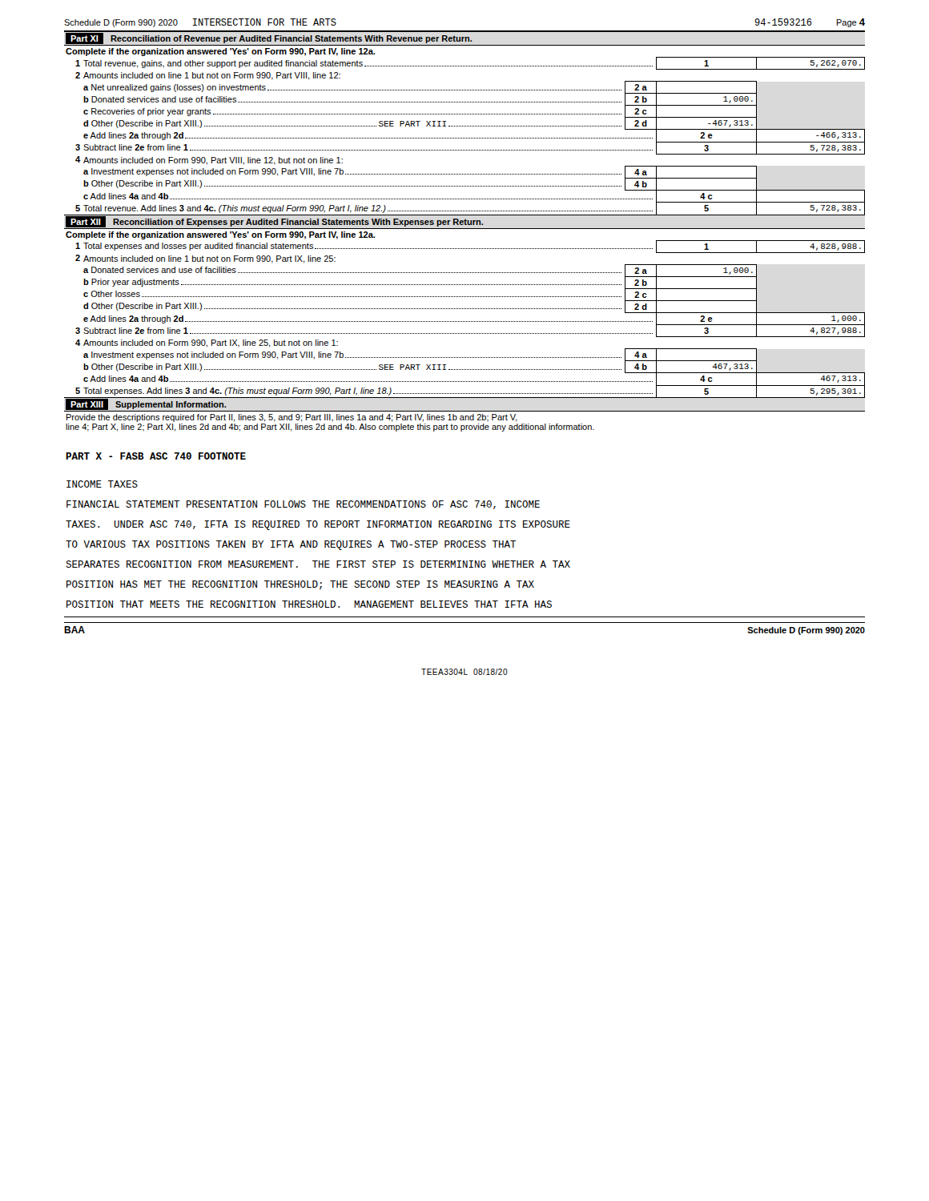Schedule D (Form 990) 2020 INTERSECTION FOR THE ARTS 94-1593216 Page 4
| Part XI Reconciliation of Revenue per Audited Financial Statements With Revenue per Return. |
| Complete if the organization answered 'Yes' on Form 990, Part IV, line 12a. |
| 1 | Total revenue, gains, and other support per audited financial statements | 1 | 5,262,070. |
| 2 | Amounts included on line 1 but not on Form 990, Part VIII, line 12: |
| | a Net unrealized gains (losses) on investments | 2 a | | |
| | b Donated services and use of facilities | 2 b | 1,000. | |
| | c Recoveries of prior year grants | 2 c | | |
| | d Other (Describe in Part XIII.) SEE PART XIII | 2 d | -467,313. | |
| | e Add lines 2a through 2d | 2 e | -466,313. |
| 3 | Subtract line 2e from line 1 | 3 | 5,728,383. |
| 4 | Amounts included on Form 990, Part VIII, line 12, but not on line 1: |
| | a Investment expenses not included on Form 990, Part VIII, line 7b | 4 a | | |
| | b Other (Describe in Part XIII.) | 4 b | | |
| | c Add lines 4a and 4b | 4 c | |
| 5 | Total revenue. Add lines 3 and 4c. (This must equal Form 990, Part I, line 12.) | 5 | 5,728,383. |
| Part XII Reconciliation of Expenses per Audited Financial Statements With Expenses per Return. |
| Complete if the organization answered 'Yes' on Form 990, Part IV, line 12a. |
| 1 | Total expenses and losses per audited financial statements | 1 | 4,828,988. |
| 2 | Amounts included on line 1 but not on Form 990, Part IX, line 25: |
| | a Donated services and use of facilities | 2 a | 1,000. | |
| | b Prior year adjustments | 2 b | | |
| | c Other losses | 2 c | | |
| | d Other (Describe in Part XIII.) | 2 d | | |
| | e Add lines 2a through 2d | 2 e | 1,000. |
| 3 | Subtract line 2e from line 1 | 3 | 4,827,988. |
| 4 | Amounts included on Form 990, Part IX, line 25, but not on line 1: |
| | a Investment expenses not included on Form 990, Part VIII, line 7b | 4 a | | |
| | b Other (Describe in Part XIII.) SEE PART XIII | 4 b | 467,313. | |
| | c Add lines 4a and 4b | 4 c | 467,313. |
| 5 | Total expenses. Add lines 3 and 4c. (This must equal Form 990, Part I, line 18.) | 5 | 5,295,301. |
| Part XIII Supplemental Information. |
| Provide the descriptions required for Part II, lines 3, 5, and 9; Part III, lines 1a and 4; Part IV, lines 1b and 2b; Part V, line 4; Part X, line 2; Part XI, lines 2d and 4b; and Part XII, lines 2d and 4b. Also complete this part to provide any additional information. |
| PART X - FASB ASC 740 FOOTNOTE INCOME TAXES FINANCIAL STATEMENT PRESENTATION FOLLOWS THE RECOMMENDATIONS OF ASC 740, INCOME TAXES. UNDER ASC 740, IFTA IS REQUIRED TO REPORT INFORMATION REGARDING ITS EXPOSURE TO VARIOUS TAX POSITIONS TAKEN BY IFTA AND REQUIRES A TWO-STEP PROCESS THAT SEPARATES RECOGNITION FROM MEASUREMENT. THE FIRST STEP IS DETERMINING WHETHER A TAX POSITION HAS MET THE RECOGNITION THRESHOLD; THE SECOND STEP IS MEASURING A TAX POSITION THAT MEETS THE RECOGNITION THRESHOLD. MANAGEMENT BELIEVES THAT IFTA HAS |
BAA Schedule D (Form 990) 2020
TEEA3304L 08/18/20